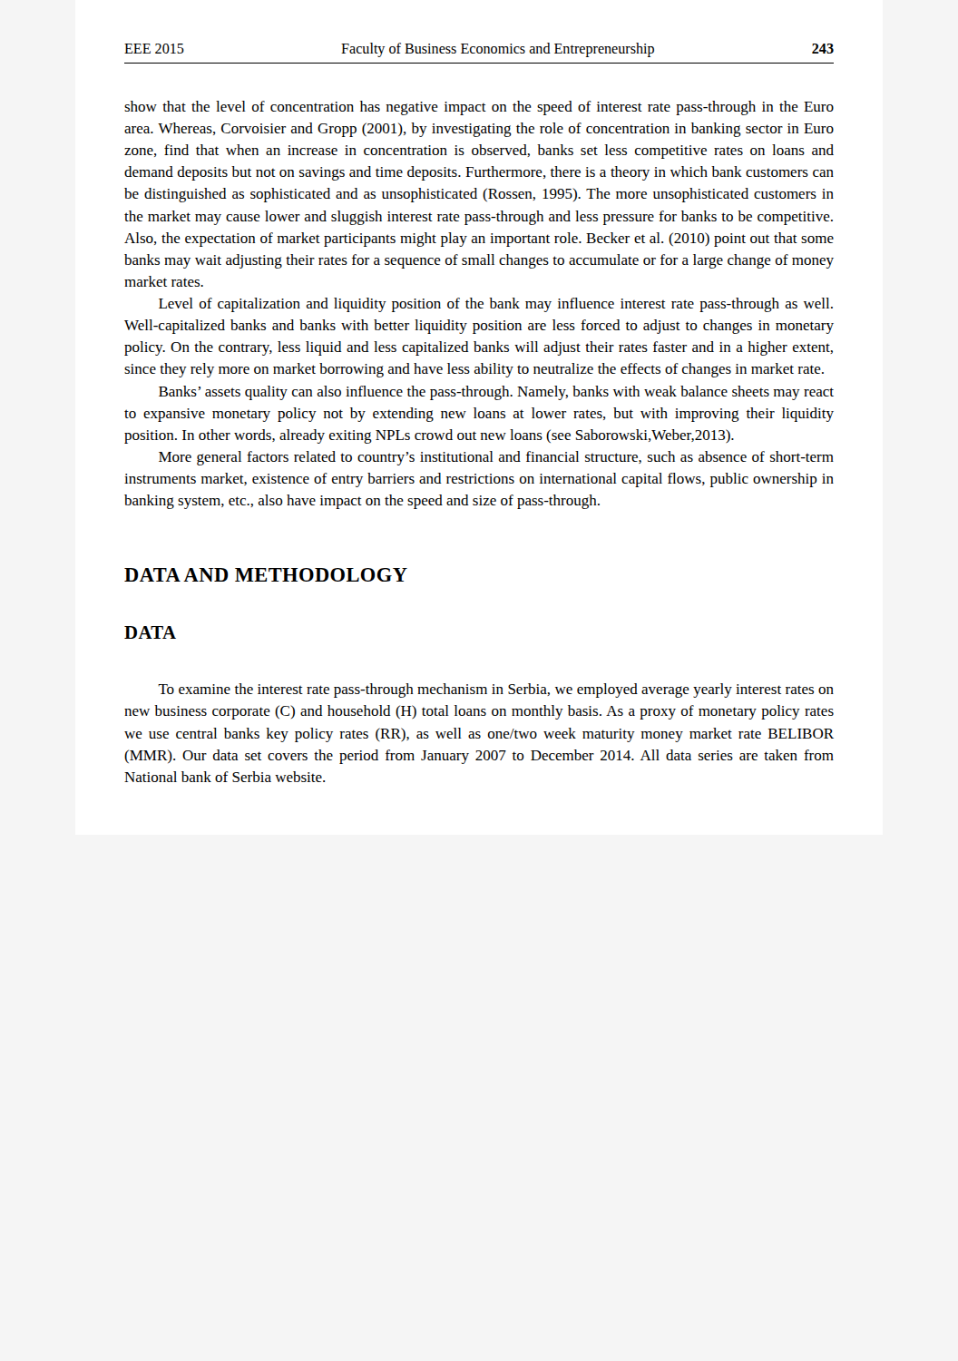EEE 2015 Faculty of Business Economics and Entrepreneurship 243
show that the level of concentration has negative impact on the speed of interest rate pass-through in the Euro area. Whereas, Corvoisier and Gropp (2001), by investigating the role of concentration in banking sector in Euro zone, find that when an increase in concentration is observed, banks set less competitive rates on loans and demand deposits but not on savings and time deposits. Furthermore, there is a theory in which bank customers can be distinguished as sophisticated and as unsophisticated (Rossen, 1995). The more unsophisticated customers in the market may cause lower and sluggish interest rate pass-through and less pressure for banks to be competitive. Also, the expectation of market participants might play an important role. Becker et al. (2010) point out that some banks may wait adjusting their rates for a sequence of small changes to accumulate or for a large change of money market rates.
Level of capitalization and liquidity position of the bank may influence interest rate pass-through as well. Well-capitalized banks and banks with better liquidity position are less forced to adjust to changes in monetary policy. On the contrary, less liquid and less capitalized banks will adjust their rates faster and in a higher extent, since they rely more on market borrowing and have less ability to neutralize the effects of changes in market rate.
Banks’ assets quality can also influence the pass-through. Namely, banks with weak balance sheets may react to expansive monetary policy not by extending new loans at lower rates, but with improving their liquidity position. In other words, already exiting NPLs crowd out new loans (see Saborowski,Weber,2013).
More general factors related to country’s institutional and financial structure, such as absence of short-term instruments market, existence of entry barriers and restrictions on international capital flows, public ownership in banking system, etc., also have impact on the speed and size of pass-through.
DATA AND METHODOLOGY
DATA
To examine the interest rate pass-through mechanism in Serbia, we employed average yearly interest rates on new business corporate (C) and household (H) total loans on monthly basis. As a proxy of monetary policy rates we use central banks key policy rates (RR), as well as one/two week maturity money market rate BELIBOR (MMR). Our data set covers the period from January 2007 to December 2014. All data series are taken from National bank of Serbia website.